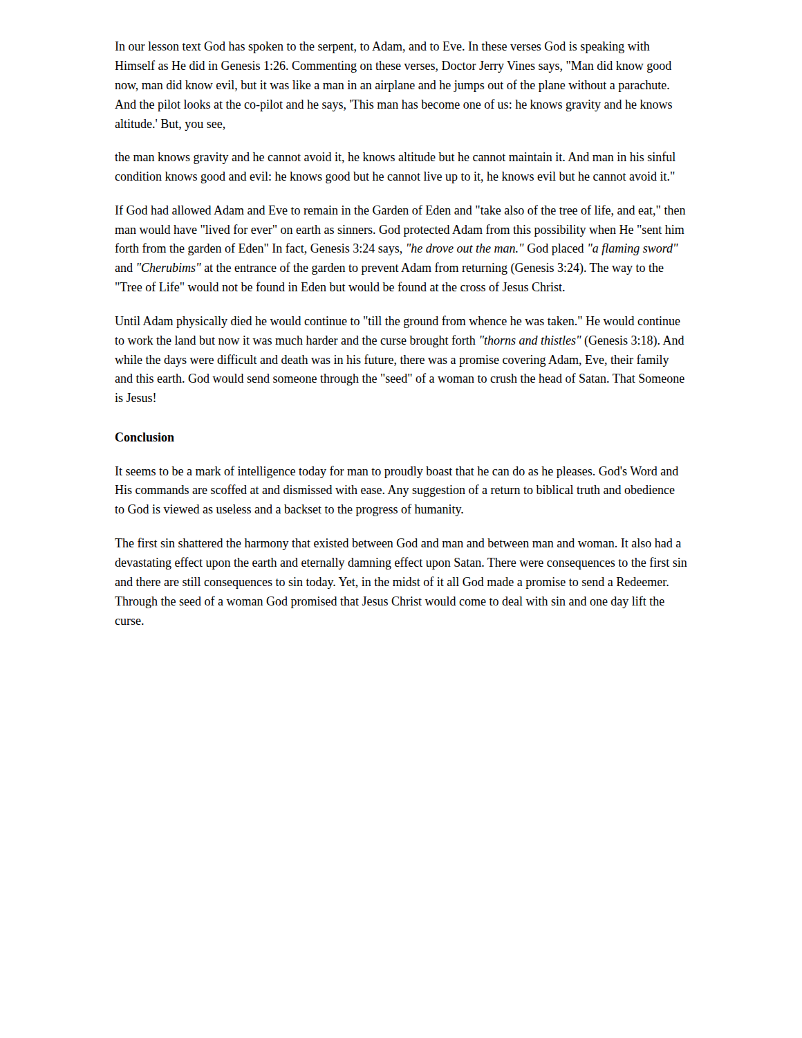In our lesson text God has spoken to the serpent, to Adam, and to Eve. In these verses God is speaking with Himself as He did in Genesis 1:26. Commenting on these verses, Doctor Jerry Vines says, "Man did know good now, man did know evil, but it was like a man in an airplane and he jumps out of the plane without a parachute. And the pilot looks at the co-pilot and he says, 'This man has become one of us: he knows gravity and he knows altitude.' But, you see,
the man knows gravity and he cannot avoid it, he knows altitude but he cannot maintain it. And man in his sinful condition knows good and evil: he knows good but he cannot live up to it, he knows evil but he cannot avoid it."
If God had allowed Adam and Eve to remain in the Garden of Eden and "take also of the tree of life, and eat," then man would have "lived for ever" on earth as sinners. God protected Adam from this possibility when He "sent him forth from the garden of Eden" In fact, Genesis 3:24 says, "he drove out the man." God placed "a flaming sword" and "Cherubims" at the entrance of the garden to prevent Adam from returning (Genesis 3:24). The way to the "Tree of Life" would not be found in Eden but would be found at the cross of Jesus Christ.
Until Adam physically died he would continue to "till the ground from whence he was taken." He would continue to work the land but now it was much harder and the curse brought forth "thorns and thistles" (Genesis 3:18). And while the days were difficult and death was in his future, there was a promise covering Adam, Eve, their family and this earth. God would send someone through the "seed" of a woman to crush the head of Satan. That Someone is Jesus!
Conclusion
It seems to be a mark of intelligence today for man to proudly boast that he can do as he pleases. God's Word and His commands are scoffed at and dismissed with ease. Any suggestion of a return to biblical truth and obedience to God is viewed as useless and a backset to the progress of humanity.
The first sin shattered the harmony that existed between God and man and between man and woman. It also had a devastating effect upon the earth and eternally damning effect upon Satan. There were consequences to the first sin and there are still consequences to sin today. Yet, in the midst of it all God made a promise to send a Redeemer. Through the seed of a woman God promised that Jesus Christ would come to deal with sin and one day lift the curse.